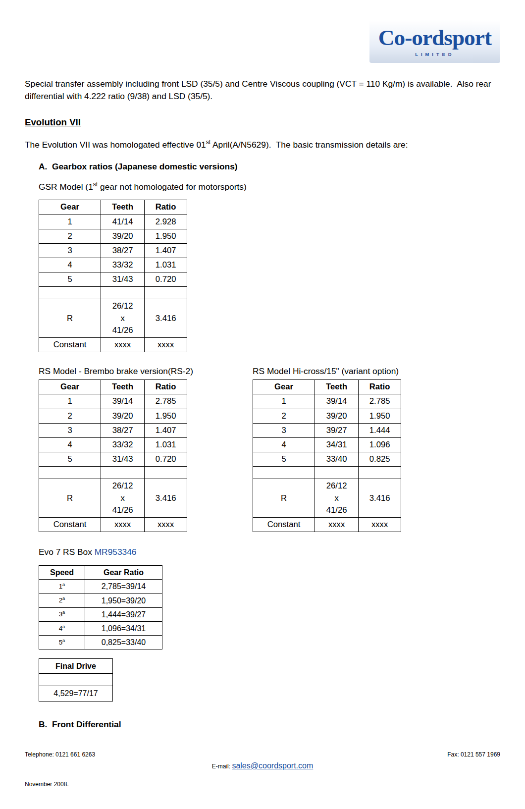Co-ordsportLIMITED
Special transfer assembly including front LSD (35/5) and Centre Viscous coupling (VCT = 110 Kg/m) is available. Also rear differential with 4.222 ratio (9/38) and LSD (35/5).
Evolution VII
The Evolution VII was homologated effective 01st April(A/N5629). The basic transmission details are:
A. Gearbox ratios (Japanese domestic versions)
GSR Model (1st gear not homologated for motorsports)
| Gear | Teeth | Ratio |
| --- | --- | --- |
| 1 | 41/14 | 2.928 |
| 2 | 39/20 | 1.950 |
| 3 | 38/27 | 1.407 |
| 4 | 33/32 | 1.031 |
| 5 | 31/43 | 0.720 |
| R | 26/12 x 41/26 | 3.416 |
| Constant | xxxx | xxxx |
RS Model - Brembo brake version(RS-2)
| Gear | Teeth | Ratio |
| --- | --- | --- |
| 1 | 39/14 | 2.785 |
| 2 | 39/20 | 1.950 |
| 3 | 38/27 | 1.407 |
| 4 | 33/32 | 1.031 |
| 5 | 31/43 | 0.720 |
| R | 26/12 x 41/26 | 3.416 |
| Constant | xxxx | xxxx |
RS Model Hi-cross/15" (variant option)
| Gear | Teeth | Ratio |
| --- | --- | --- |
| 1 | 39/14 | 2.785 |
| 2 | 39/20 | 1.950 |
| 3 | 39/27 | 1.444 |
| 4 | 34/31 | 1.096 |
| 5 | 33/40 | 0.825 |
| R | 26/12 x 41/26 | 3.416 |
| Constant | xxxx | xxxx |
Evo 7 RS Box MR953346
| Speed | Gear Ratio |
| --- | --- |
| 1 a | 2,785=39/14 |
| 2 a | 1,950=39/20 |
| 3 a | 1,444=39/27 |
| 4 a | 1,096=34/31 |
| 5 a | 0,825=33/40 |
| Final Drive |
| --- |
| 4,529=77/17 |
B. Front Differential
Telephone: 0121 661 6263 Fax: 0121 557 1969
E-mail: sales@coordsport.com
November 2008.